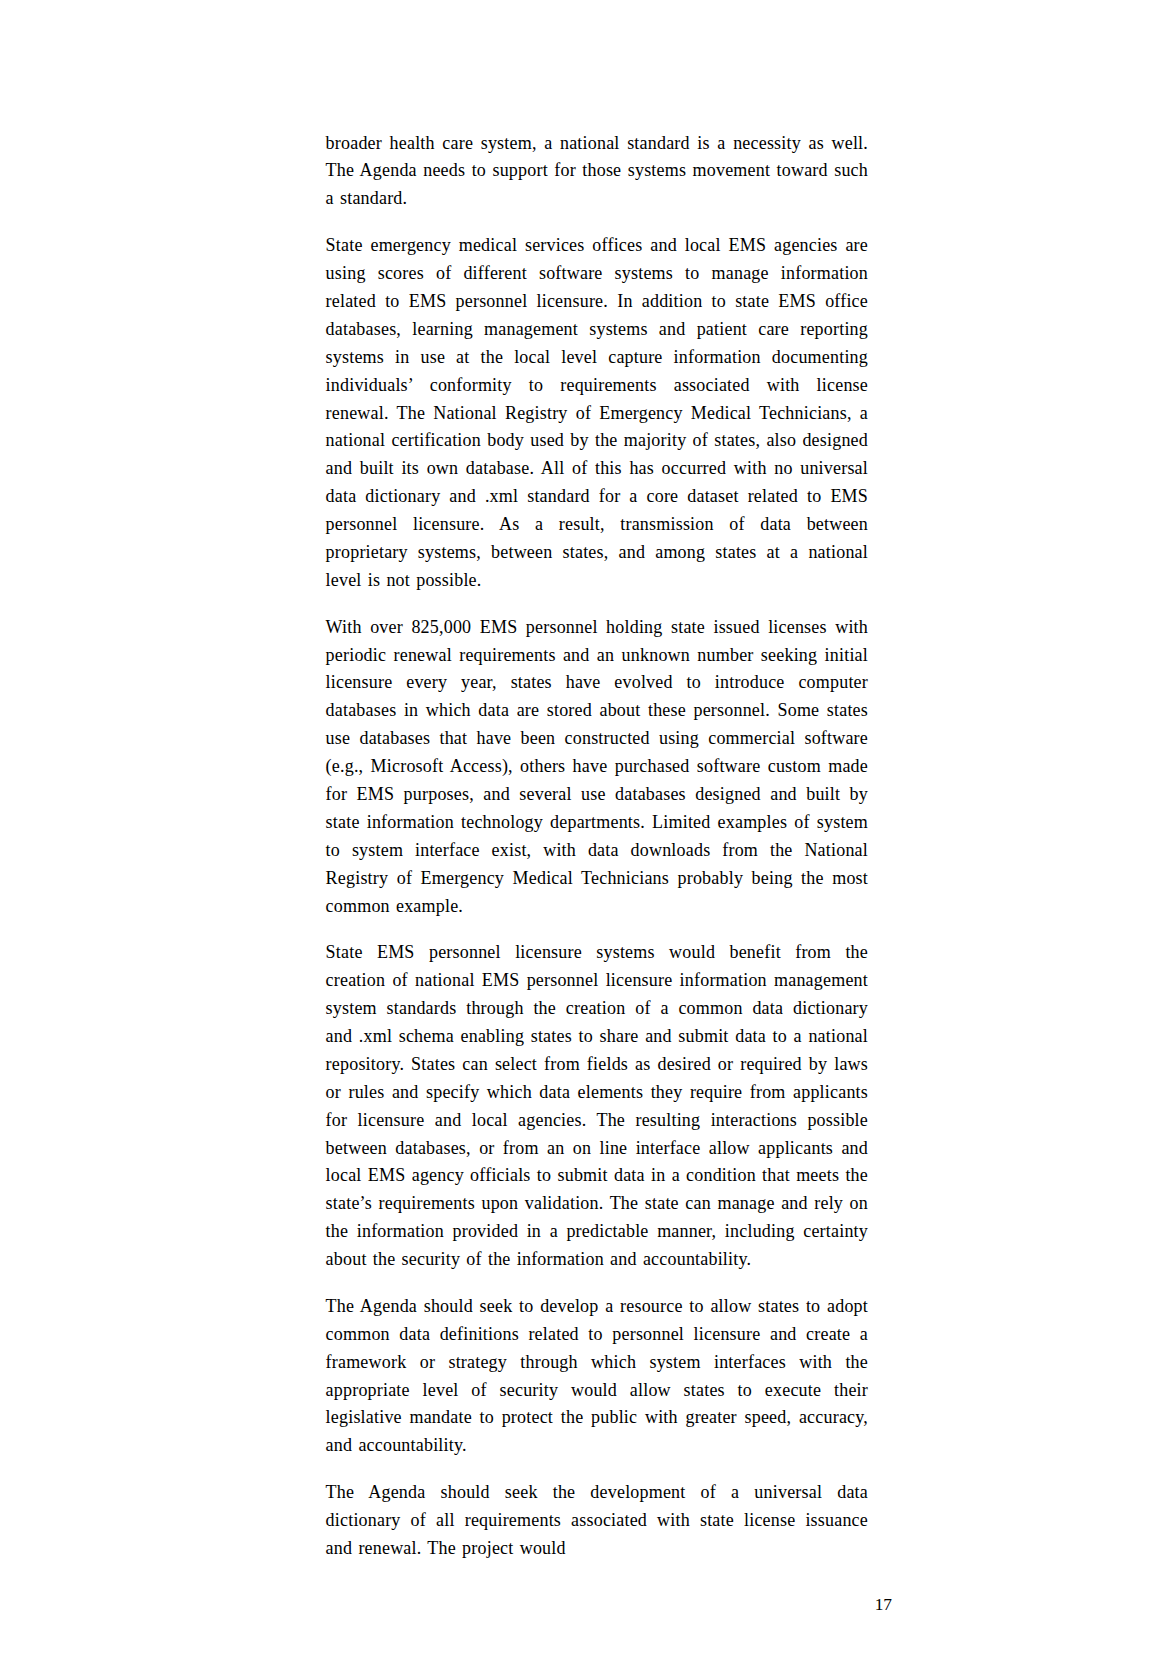broader health care system, a national standard is a necessity as well. The Agenda needs to support for those systems movement toward such a standard.
State emergency medical services offices and local EMS agencies are using scores of different software systems to manage information related to EMS personnel licensure. In addition to state EMS office databases, learning management systems and patient care reporting systems in use at the local level capture information documenting individuals’ conformity to requirements associated with license renewal. The National Registry of Emergency Medical Technicians, a national certification body used by the majority of states, also designed and built its own database. All of this has occurred with no universal data dictionary and .xml standard for a core dataset related to EMS personnel licensure. As a result, transmission of data between proprietary systems, between states, and among states at a national level is not possible.
With over 825,000 EMS personnel holding state issued licenses with periodic renewal requirements and an unknown number seeking initial licensure every year, states have evolved to introduce computer databases in which data are stored about these personnel. Some states use databases that have been constructed using commercial software (e.g., Microsoft Access), others have purchased software custom made for EMS purposes, and several use databases designed and built by state information technology departments. Limited examples of system to system interface exist, with data downloads from the National Registry of Emergency Medical Technicians probably being the most common example.
State EMS personnel licensure systems would benefit from the creation of national EMS personnel licensure information management system standards through the creation of a common data dictionary and .xml schema enabling states to share and submit data to a national repository. States can select from fields as desired or required by laws or rules and specify which data elements they require from applicants for licensure and local agencies. The resulting interactions possible between databases, or from an on line interface allow applicants and local EMS agency officials to submit data in a condition that meets the state’s requirements upon validation. The state can manage and rely on the information provided in a predictable manner, including certainty about the security of the information and accountability.
The Agenda should seek to develop a resource to allow states to adopt common data definitions related to personnel licensure and create a framework or strategy through which system interfaces with the appropriate level of security would allow states to execute their legislative mandate to protect the public with greater speed, accuracy, and accountability.
The Agenda should seek the development of a universal data dictionary of all requirements associated with state license issuance and renewal. The project would
17